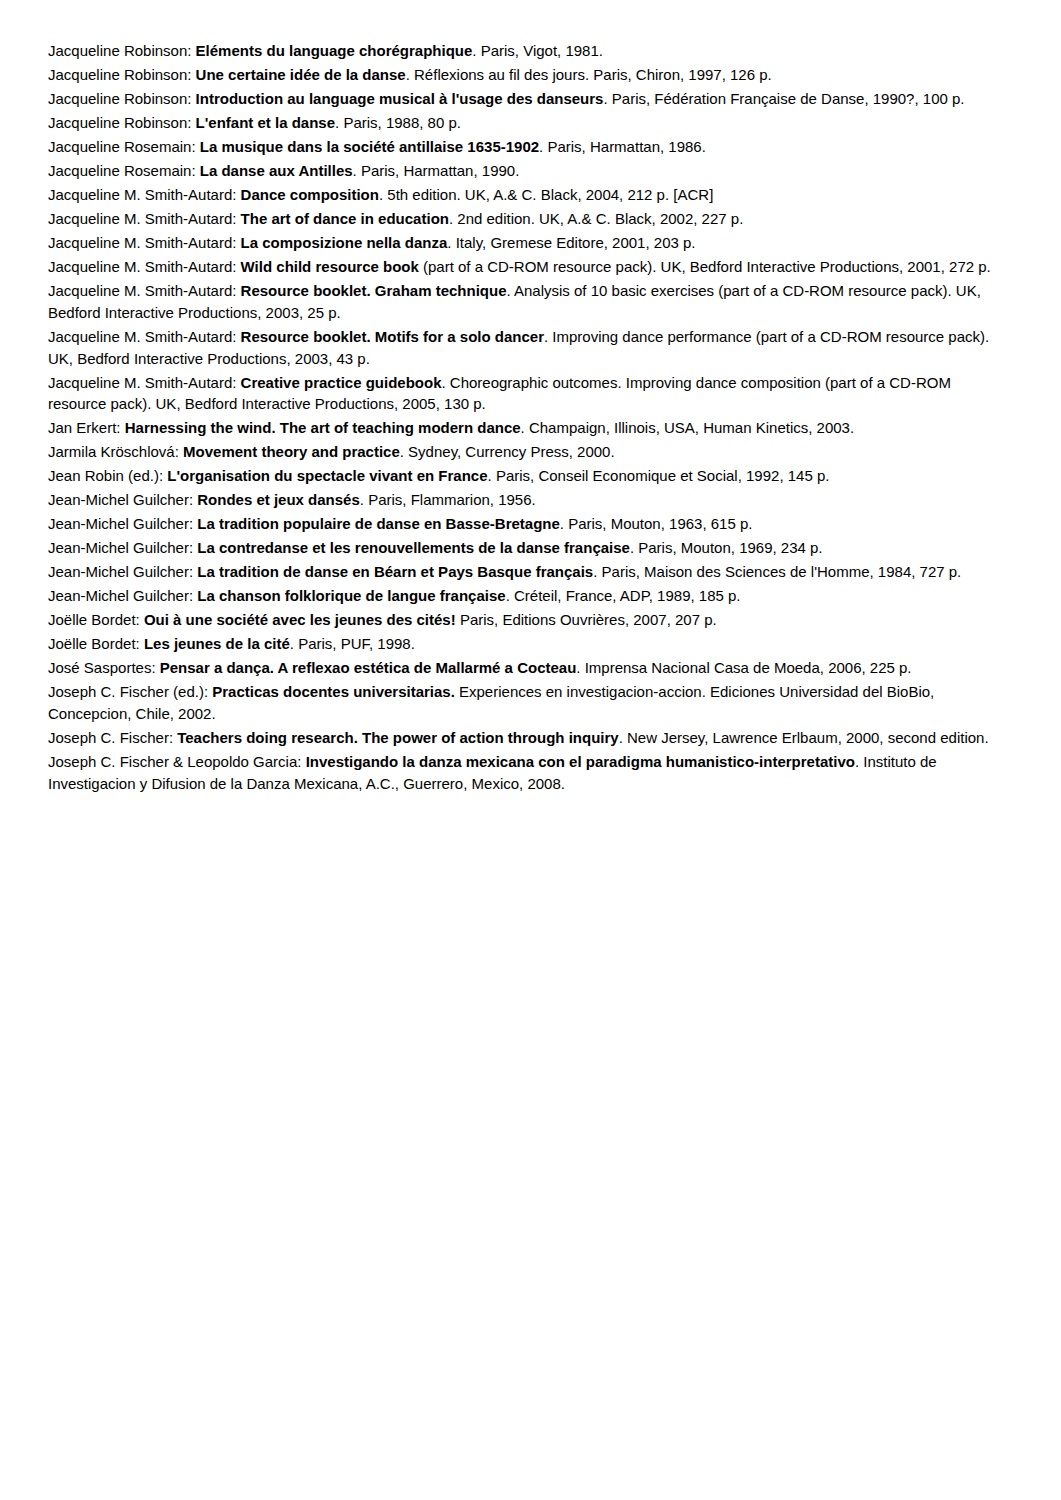Jacqueline Robinson: Eléments du language chorégraphique. Paris, Vigot, 1981.
Jacqueline Robinson: Une certaine idée de la danse. Réflexions au fil des jours. Paris, Chiron, 1997, 126 p.
Jacqueline Robinson: Introduction au language musical à l'usage des danseurs. Paris, Fédération Française de Danse, 1990?, 100 p.
Jacqueline Robinson: L'enfant et la danse. Paris, 1988, 80 p.
Jacqueline Rosemain: La musique dans la société antillaise 1635-1902. Paris, Harmattan, 1986.
Jacqueline Rosemain: La danse aux Antilles. Paris, Harmattan, 1990.
Jacqueline M. Smith-Autard: Dance composition. 5th edition. UK, A.& C. Black, 2004, 212 p. [ACR]
Jacqueline M. Smith-Autard: The art of dance in education. 2nd edition. UK, A.& C. Black, 2002, 227 p.
Jacqueline M. Smith-Autard: La composizione nella danza. Italy, Gremese Editore, 2001, 203 p.
Jacqueline M. Smith-Autard: Wild child resource book (part of a CD-ROM resource pack). UK, Bedford Interactive Productions, 2001, 272 p.
Jacqueline M. Smith-Autard: Resource booklet. Graham technique. Analysis of 10 basic exercises (part of a CD-ROM resource pack). UK, Bedford Interactive Productions, 2003, 25 p.
Jacqueline M. Smith-Autard: Resource booklet. Motifs for a solo dancer. Improving dance performance (part of a CD-ROM resource pack). UK, Bedford Interactive Productions, 2003, 43 p.
Jacqueline M. Smith-Autard: Creative practice guidebook. Choreographic outcomes. Improving dance composition (part of a CD-ROM resource pack). UK, Bedford Interactive Productions, 2005, 130 p.
Jan Erkert: Harnessing the wind. The art of teaching modern dance. Champaign, Illinois, USA, Human Kinetics, 2003.
Jarmila Kröschlová: Movement theory and practice. Sydney, Currency Press, 2000.
Jean Robin (ed.): L'organisation du spectacle vivant en France. Paris, Conseil Economique et Social, 1992, 145 p.
Jean-Michel Guilcher: Rondes et jeux dansés. Paris, Flammarion, 1956.
Jean-Michel Guilcher: La tradition populaire de danse en Basse-Bretagne. Paris, Mouton, 1963, 615 p.
Jean-Michel Guilcher: La contredanse et les renouvellements de la danse française. Paris, Mouton, 1969, 234 p.
Jean-Michel Guilcher: La tradition de danse en Béarn et Pays Basque français. Paris, Maison des Sciences de l'Homme, 1984, 727 p.
Jean-Michel Guilcher: La chanson folklorique de langue française. Créteil, France, ADP, 1989, 185 p.
Joëlle Bordet: Oui à une société avec les jeunes des cités! Paris, Editions Ouvrières, 2007, 207 p.
Joëlle Bordet: Les jeunes de la cité. Paris, PUF, 1998.
José Sasportes: Pensar a dança. A reflexao estética de Mallarmé a Cocteau. Imprensa Nacional Casa de Moeda, 2006, 225 p.
Joseph C. Fischer (ed.): Practicas docentes universitarias. Experiences en investigacion-accion. Ediciones Universidad del BioBio, Concepcion, Chile, 2002.
Joseph C. Fischer: Teachers doing research. The power of action through inquiry. New Jersey, Lawrence Erlbaum, 2000, second edition.
Joseph C. Fischer & Leopoldo Garcia: Investigando la danza mexicana con el paradigma humanistico-interpretativo. Instituto de Investigacion y Difusion de la Danza Mexicana, A.C., Guerrero, Mexico, 2008.